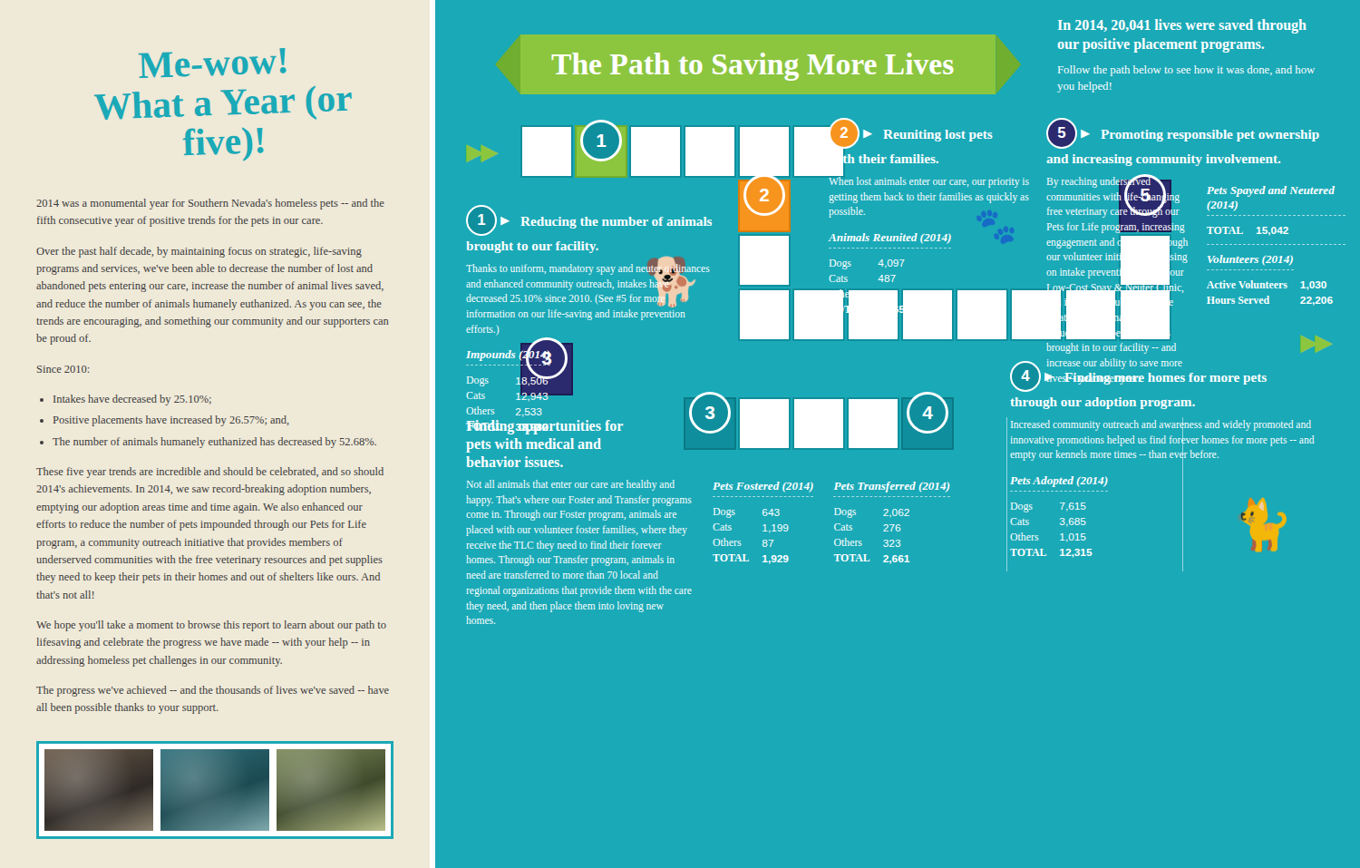Me-wow!What a Year (or five)!
2014 was a monumental year for Southern Nevada's homeless pets -- and the fifth consecutive year of positive trends for the pets in our care.
Over the past half decade, by maintaining focus on strategic, life-saving programs and services, we've been able to decrease the number of lost and abandoned pets entering our care, increase the number of animal lives saved, and reduce the number of animals humanely euthanized. As you can see, the trends are encouraging, and something our community and our supporters can be proud of.
Since 2010:
Intakes have decreased by 25.10%;
Positive placements have increased by 26.57%; and,
The number of animals humanely euthanized has decreased by 52.68%.
These five year trends are incredible and should be celebrated, and so should 2014's achievements. In 2014, we saw record-breaking adoption numbers, emptying our adoption areas time and time again. We also enhanced our efforts to reduce the number of pets impounded through our Pets for Life program, a community outreach initiative that provides members of underserved communities with the free veterinary resources and pet supplies they need to keep their pets in their homes and out of shelters like ours. And that's not all!
We hope you'll take a moment to browse this report to learn about our path to lifesaving and celebrate the progress we have made -- with your help -- in addressing homeless pet challenges in our community.
The progress we've achieved -- and the thousands of lives we've saved -- have all been possible thanks to your support.
The Path to Saving More Lives
In 2014, 20,041 lives were saved through our positive placement programs.
Follow the path below to see how it was done, and how you helped!
▶▶
▶▶
1
2
5
3
3
4
🐾
🐕
🐈
1▶
Reducing the number of animals
brought to our facility.
Thanks to uniform, mandatory spay and neuter ordinances and enhanced community outreach, intakes have decreased 25.10% since 2010. (See #5 for more information on our life-saving and intake prevention efforts.)
Impounds (2014)
| Dogs | 18,506 |
| Cats | 12,943 |
| Others | 2,533 |
| TOTAL | 33,982 |
2▶
Reuniting lost pets
with their families.
When lost animals enter our care, our priority is getting them back to their families as quickly as possible.
Animals Reunited (2014)
| Dogs | 4,097 |
| Cats | 487 |
| Others | 481 |
| TOTAL | 5,065 |
5▶
Promoting responsible pet ownership
and increasing community involvement.
By reaching underserved communities with life-changing free veterinary care through our Pets for Life program, increasing engagement and outreach through our volunteer initiatives, focusing on intake prevention through our Low-Cost Spay & Neuter Clinic, and increasing publicity, we're creating a sustainable plan to reduce the number of animals brought in to our facility -- and increase our ability to save more lives -- year over year.
Pets Spayed and Neutered (2014)
| TOTAL | 15,042 |
Volunteers (2014)
| Active Volunteers | 1,030 |
| Hours Served | 22,206 |
Finding opportunities for
pets with medical and
behavior issues.
Not all animals that enter our care are healthy and happy. That's where our Foster and Transfer programs come in. Through our Foster program, animals are placed with our volunteer foster families, where they receive the TLC they need to find their forever homes. Through our Transfer program, animals in need are transferred to more than 70 local and regional organizations that provide them with the care they need, and then place them into loving new homes.
Pets Fostered (2014)
| Dogs | 643 |
| Cats | 1,199 |
| Others | 87 |
| TOTAL | 1,929 |
Pets Transferred (2014)
| Dogs | 2,062 |
| Cats | 276 |
| Others | 323 |
| TOTAL | 2,661 |
4▶
Finding more homes for more pets
through our adoption program.
Increased community outreach and awareness and widely promoted and innovative promotions helped us find forever homes for more pets -- and empty our kennels more times -- than ever before.
Pets Adopted (2014)
| Dogs | 7,615 |
| Cats | 3,685 |
| Others | 1,015 |
| TOTAL | 12,315 |